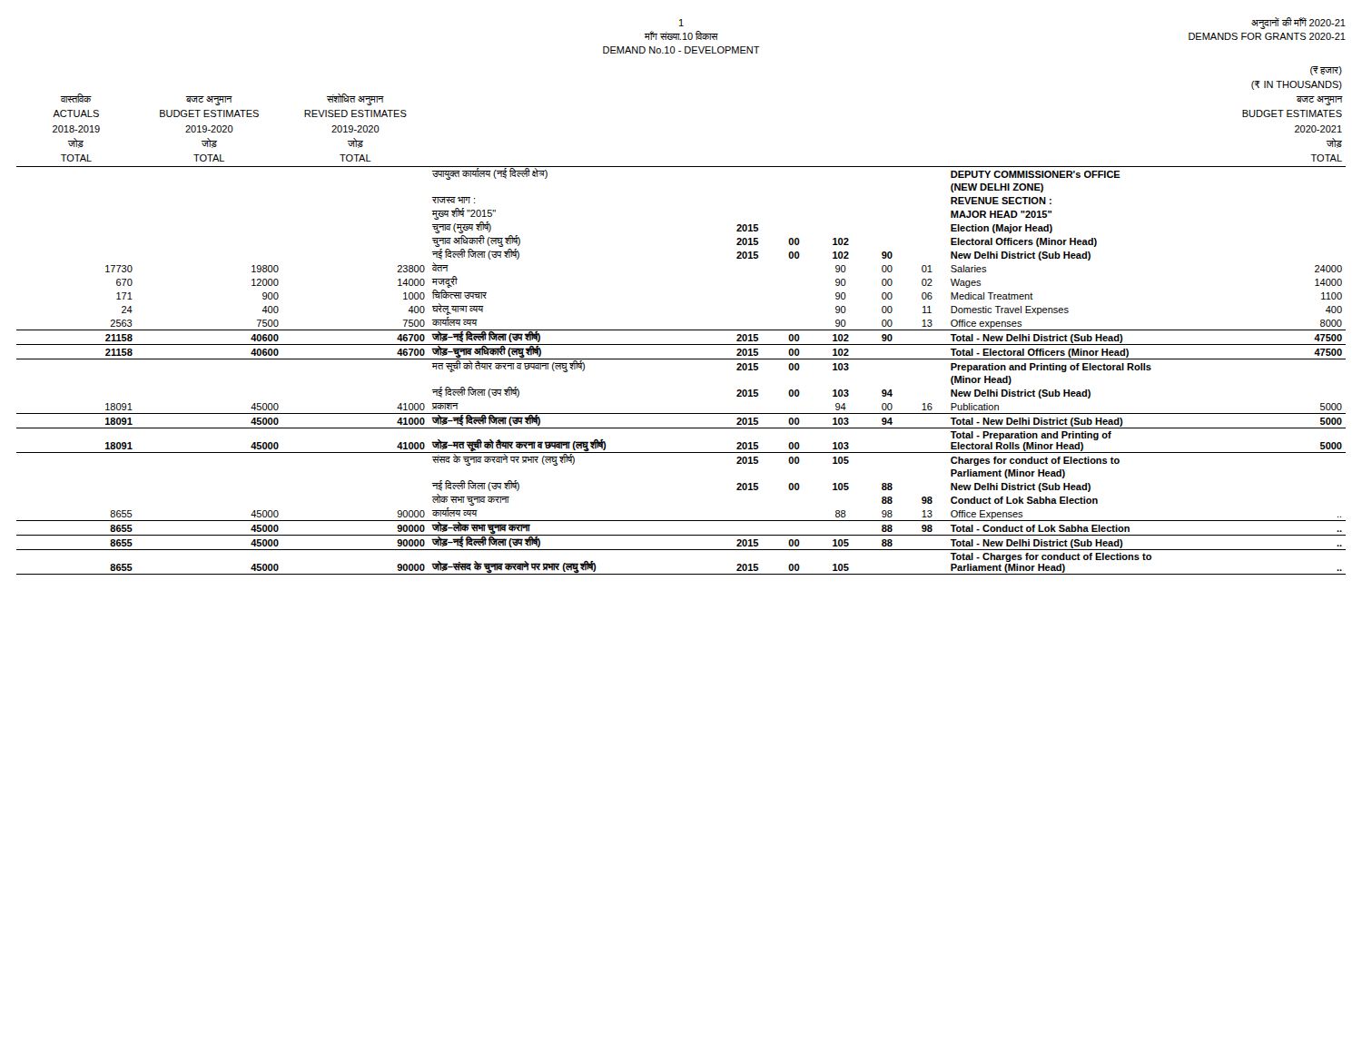1
माँग संख्या.10 विकास
DEMAND No.10 - DEVELOPMENT
अनुदानों की माँगें 2020-21
DEMANDS FOR GRANTS 2020-21
| | (₹ हजार) |
| | (₹ IN THOUSANDS) |
| वास्तविक | बजट अनुमान | संशोधित अनुमान | | बजट अनुमान |
| ACTUALS | BUDGET ESTIMATES | REVISED ESTIMATES | | BUDGET ESTIMATES |
| 2018-2019 | 2019-2020 | 2019-2020 | | 2020-2021 |
| जोड़ | जोड़ | जोड़ | | जोड़ |
| TOTAL | TOTAL | TOTAL | | TOTAL |
| | उपायुक्त कार्यालय (नई दिल्ली क्षेत्र) | | DEPUTY COMMISSIONER's OFFICE | |
| | | | (NEW DELHI ZONE) | |
| | राजस्व भाग : | | REVENUE SECTION : | |
| | मुख्य शीर्ष "2015" | | MAJOR HEAD "2015" | |
| | चुनाव (मुख्य शीर्ष) | 2015 | | Election (Major Head) | |
| | चुनाव अधिकारी (लघु शीर्ष) | 2015 | 00 | 102 | | Electoral Officers (Minor Head) | |
| | नई दिल्ली जिला (उप शीर्ष) | 2015 | 00 | 102 | 90 | | New Delhi District (Sub Head) | |
| 17730 | 19800 | 23800 | वेतन | | 90 | 00 | 01 | Salaries | 24000 |
| 670 | 12000 | 14000 | मजदूरी | | 90 | 00 | 02 | Wages | 14000 |
| 171 | 900 | 1000 | चिकित्सा उपचार | | 90 | 00 | 06 | Medical Treatment | 1100 |
| 24 | 400 | 400 | घरेलू यात्रा व्यय | | 90 | 00 | 11 | Domestic Travel Expenses | 400 |
| 2563 | 7500 | 7500 | कार्यालय व्यय | | 90 | 00 | 13 | Office expenses | 8000 |
| 21158 | 40600 | 46700 | जोड़–नई दिल्ली जिला (उप शीर्ष) | 2015 | 00 | 102 | 90 | | Total - New Delhi District (Sub Head) | 47500 |
| 21158 | 40600 | 46700 | जोड़–चुनाव अधिकारी (लघु शीर्ष) | 2015 | 00 | 102 | | Total - Electoral Officers (Minor Head) | 47500 |
| | मत सूची को तैयार करना व छपवाना (लघु शीर्ष) | 2015 | 00 | 103 | | Preparation and Printing of Electoral Rolls | |
| | | | (Minor Head) | |
| | नई दिल्ली जिला (उप शीर्ष) | 2015 | 00 | 103 | 94 | | New Delhi District (Sub Head) | |
| 18091 | 45000 | 41000 | प्रकाशन | | 94 | 00 | 16 | Publication | 5000 |
| 18091 | 45000 | 41000 | जोड़–नई दिल्ली जिला (उप शीर्ष) | 2015 | 00 | 103 | 94 | | Total - New Delhi District (Sub Head) | 5000 |
| 18091 | 45000 | 41000 | जोड़–मत सूची को तैयार करना व छपवाना (लघु शीर्ष) | 2015 | 00 | 103 | | Total - Preparation and Printing of Electoral Rolls (Minor Head) | 5000 |
| | संसद के चुनाव करवाने पर प्रभार (लघु शीर्ष) | 2015 | 00 | 105 | | Charges for conduct of Elections to | |
| | | | Parliament (Minor Head) | |
| | नई दिल्ली जिला (उप शीर्ष) | 2015 | 00 | 105 | 88 | | New Delhi District (Sub Head) | |
| | लोक सभा चुनाव कराना | | 88 | 98 | Conduct of Lok Sabha Election | |
| 8655 | 45000 | 90000 | कार्यालय व्यय | | 88 | 98 | 13 | Office Expenses | .. |
| 8655 | 45000 | 90000 | जोड़–लोक सभा चुनाव कराना | | 88 | 98 | Total - Conduct of Lok Sabha Election | .. |
| 8655 | 45000 | 90000 | जोड़–नई दिल्ली जिला (उप शीर्ष) | 2015 | 00 | 105 | 88 | | Total - New Delhi District (Sub Head) | .. |
| 8655 | 45000 | 90000 | जोड़–संसद के चुनाव करवाने पर प्रभार (लघु शीर्ष) | 2015 | 00 | 105 | | Total - Charges for conduct of Elections to Parliament (Minor Head) | .. |